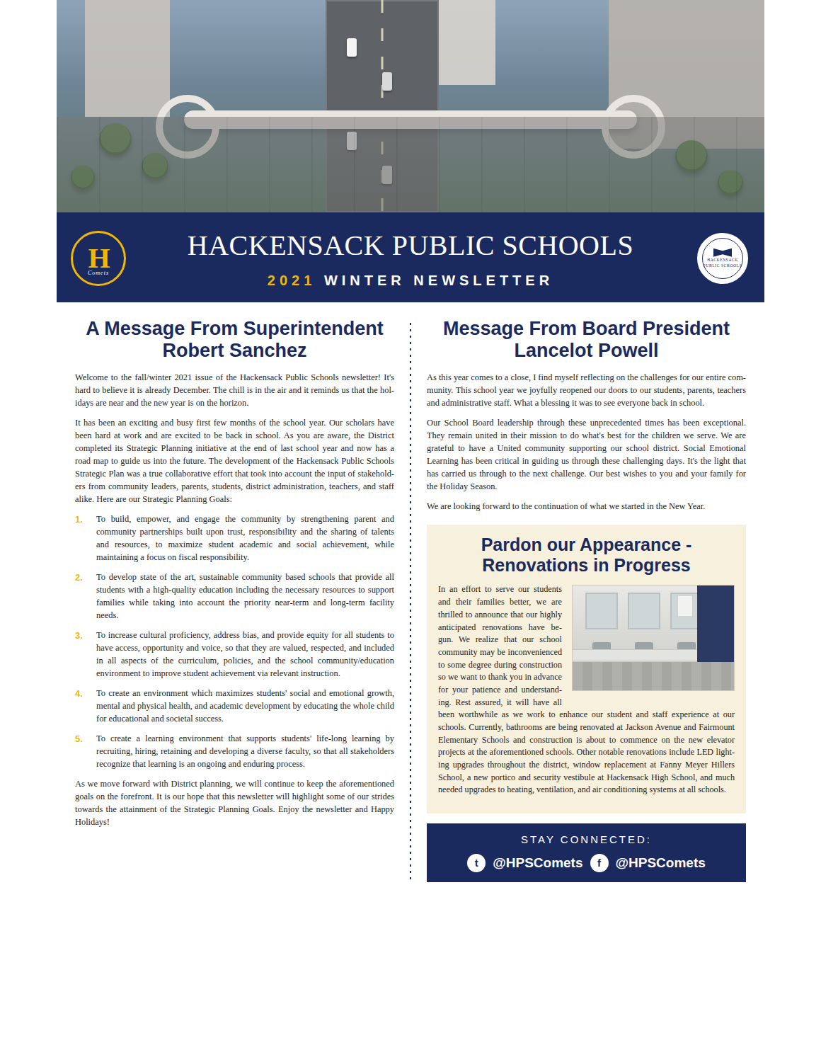H Comets
Hackensack Public Schools
2021 WINTER NEWSLETTER
Hackensack
Public Schools
A Message From Superintendent
Robert Sanchez
Welcome to the fall/winter 2021 issue of the Hackensack Public Schools newsletter! It's hard to believe it is already December. The chill is in the air and it reminds us that the holidays are near and the new year is on the horizon.
It has been an exciting and busy first few months of the school year. Our scholars have been hard at work and are excited to be back in school. As you are aware, the District completed its Strategic Planning initiative at the end of last school year and now has a road map to guide us into the future. The development of the Hackensack Public Schools Strategic Plan was a true collaborative effort that took into account the input of stakeholders from community leaders, parents, students, district administration, teachers, and staff alike. Here are our Strategic Planning Goals:
To build, empower, and engage the community by strengthening parent and community partnerships built upon trust, responsibility and the sharing of talents and resources, to maximize student academic and social achievement, while maintaining a focus on fiscal responsibility.
To develop state of the art, sustainable community based schools that provide all students with a high-quality education including the necessary resources to support families while taking into account the priority near-term and long-term facility needs.
To increase cultural proficiency, address bias, and provide equity for all students to have access, opportunity and voice, so that they are valued, respected, and included in all aspects of the curriculum, policies, and the school community/education environment to improve student achievement via relevant instruction.
To create an environment which maximizes students' social and emotional growth, mental and physical health, and academic development by educating the whole child for educational and societal success.
To create a learning environment that supports students' life-long learning by recruiting, hiring, retaining and developing a diverse faculty, so that all stakeholders recognize that learning is an ongoing and enduring process.
As we move forward with District planning, we will continue to keep the aforementioned goals on the forefront. It is our hope that this newsletter will highlight some of our strides towards the attainment of the Strategic Planning Goals. Enjoy the newsletter and Happy Holidays!
Message From Board President
Lancelot Powell
As this year comes to a close, I find myself reflecting on the challenges for our entire community. This school year we joyfully reopened our doors to our students, parents, teachers and administrative staff. What a blessing it was to see everyone back in school.
Our School Board leadership through these unprecedented times has been exceptional. They remain united in their mission to do what's best for the children we serve. We are grateful to have a United community supporting our school district. Social Emotional Learning has been critical in guiding us through these challenging days. It's the light that has carried us through to the next challenge. Our best wishes to you and your family for the Holiday Season.
We are looking forward to the continuation of what we started in the New Year.
Pardon our Appearance -
Renovations in Progress
In an effort to serve our students and their families better, we are thrilled to announce that our highly anticipated renovations have begun. We realize that our school community may be inconvenienced to some degree during construction so we want to thank you in advance for your patience and understanding. Rest assured, it will have all been worthwhile as we work to enhance our student and staff experience at our schools. Currently, bathrooms are being renovated at Jackson Avenue and Fairmount Elementary Schools and construction is about to commence on the new elevator projects at the aforementioned schools. Other notable renovations include LED lighting upgrades throughout the district, window replacement at Fanny Meyer Hillers School, a new portico and security vestibule at Hackensack High School, and much needed upgrades to heating, ventilation, and air conditioning systems at all schools.
STAY CONNECTED:
t @HPSComets f @HPSComets